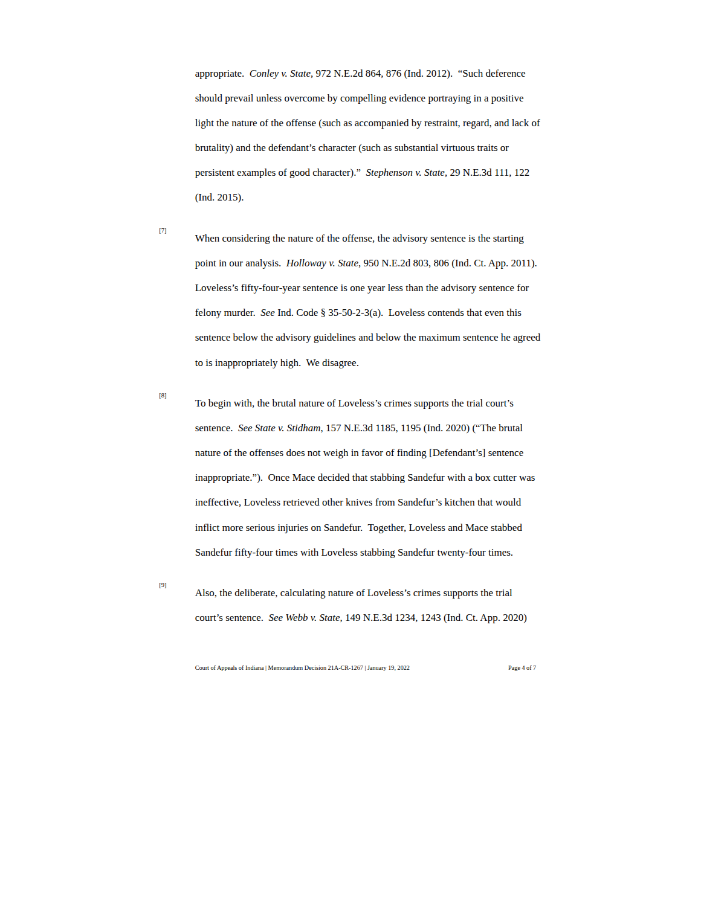appropriate. Conley v. State, 972 N.E.2d 864, 876 (Ind. 2012). “Such deference should prevail unless overcome by compelling evidence portraying in a positive light the nature of the offense (such as accompanied by restraint, regard, and lack of brutality) and the defendant’s character (such as substantial virtuous traits or persistent examples of good character).” Stephenson v. State, 29 N.E.3d 111, 122 (Ind. 2015).
[7] When considering the nature of the offense, the advisory sentence is the starting point in our analysis. Holloway v. State, 950 N.E.2d 803, 806 (Ind. Ct. App. 2011). Loveless’s fifty-four-year sentence is one year less than the advisory sentence for felony murder. See Ind. Code § 35-50-2-3(a). Loveless contends that even this sentence below the advisory guidelines and below the maximum sentence he agreed to is inappropriately high. We disagree.
[8] To begin with, the brutal nature of Loveless’s crimes supports the trial court’s sentence. See State v. Stidham, 157 N.E.3d 1185, 1195 (Ind. 2020) (“The brutal nature of the offenses does not weigh in favor of finding [Defendant’s] sentence inappropriate.”). Once Mace decided that stabbing Sandefur with a box cutter was ineffective, Loveless retrieved other knives from Sandefur’s kitchen that would inflict more serious injuries on Sandefur. Together, Loveless and Mace stabbed Sandefur fifty-four times with Loveless stabbing Sandefur twenty-four times.
[9] Also, the deliberate, calculating nature of Loveless’s crimes supports the trial court’s sentence. See Webb v. State, 149 N.E.3d 1234, 1243 (Ind. Ct. App. 2020)
Court of Appeals of Indiana | Memorandum Decision 21A-CR-1267 | January 19, 2022 Page 4 of 7